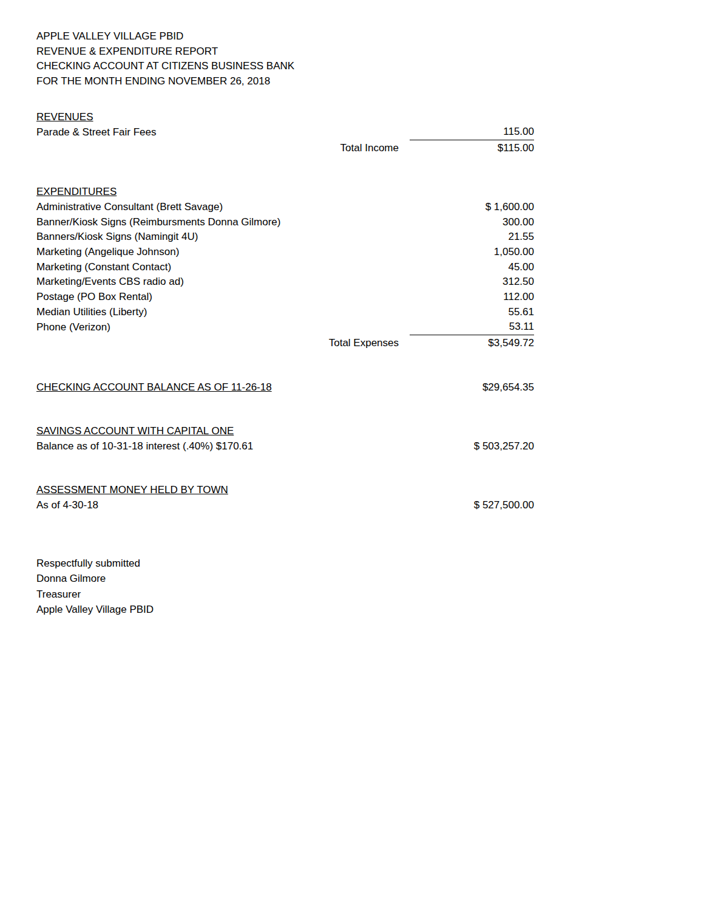APPLE VALLEY VILLAGE PBID
REVENUE & EXPENDITURE REPORT
CHECKING ACCOUNT AT CITIZENS BUSINESS BANK
FOR THE MONTH ENDING NOVEMBER 26, 2018
REVENUES
| Parade & Street Fair Fees | | 115.00 |
| | Total Income | $115.00 |
EXPENDITURES
| Administrative Consultant (Brett Savage) | | $ 1,600.00 |
| Banner/Kiosk Signs (Reimbursments Donna Gilmore) | | 300.00 |
| Banners/Kiosk Signs (Namingit 4U) | | 21.55 |
| Marketing (Angelique Johnson) | | 1,050.00 |
| Marketing (Constant Contact) | | 45.00 |
| Marketing/Events CBS radio ad) | | 312.50 |
| Postage (PO Box Rental) | | 112.00 |
| Median Utilities (Liberty) | | 55.61 |
| Phone (Verizon) | | 53.11 |
| | Total Expenses | $3,549.72 |
| CHECKING ACCOUNT BALANCE AS OF 11-26-18 | | $29,654.35 |
SAVINGS ACCOUNT WITH CAPITAL ONE
| Balance as of 10-31-18 interest (.40%) $170.61 | | $ 503,257.20 |
ASSESSMENT MONEY HELD BY TOWN
| As of 4-30-18 | | $ 527,500.00 |
Respectfully submitted
Donna Gilmore
Treasurer
Apple Valley Village PBID